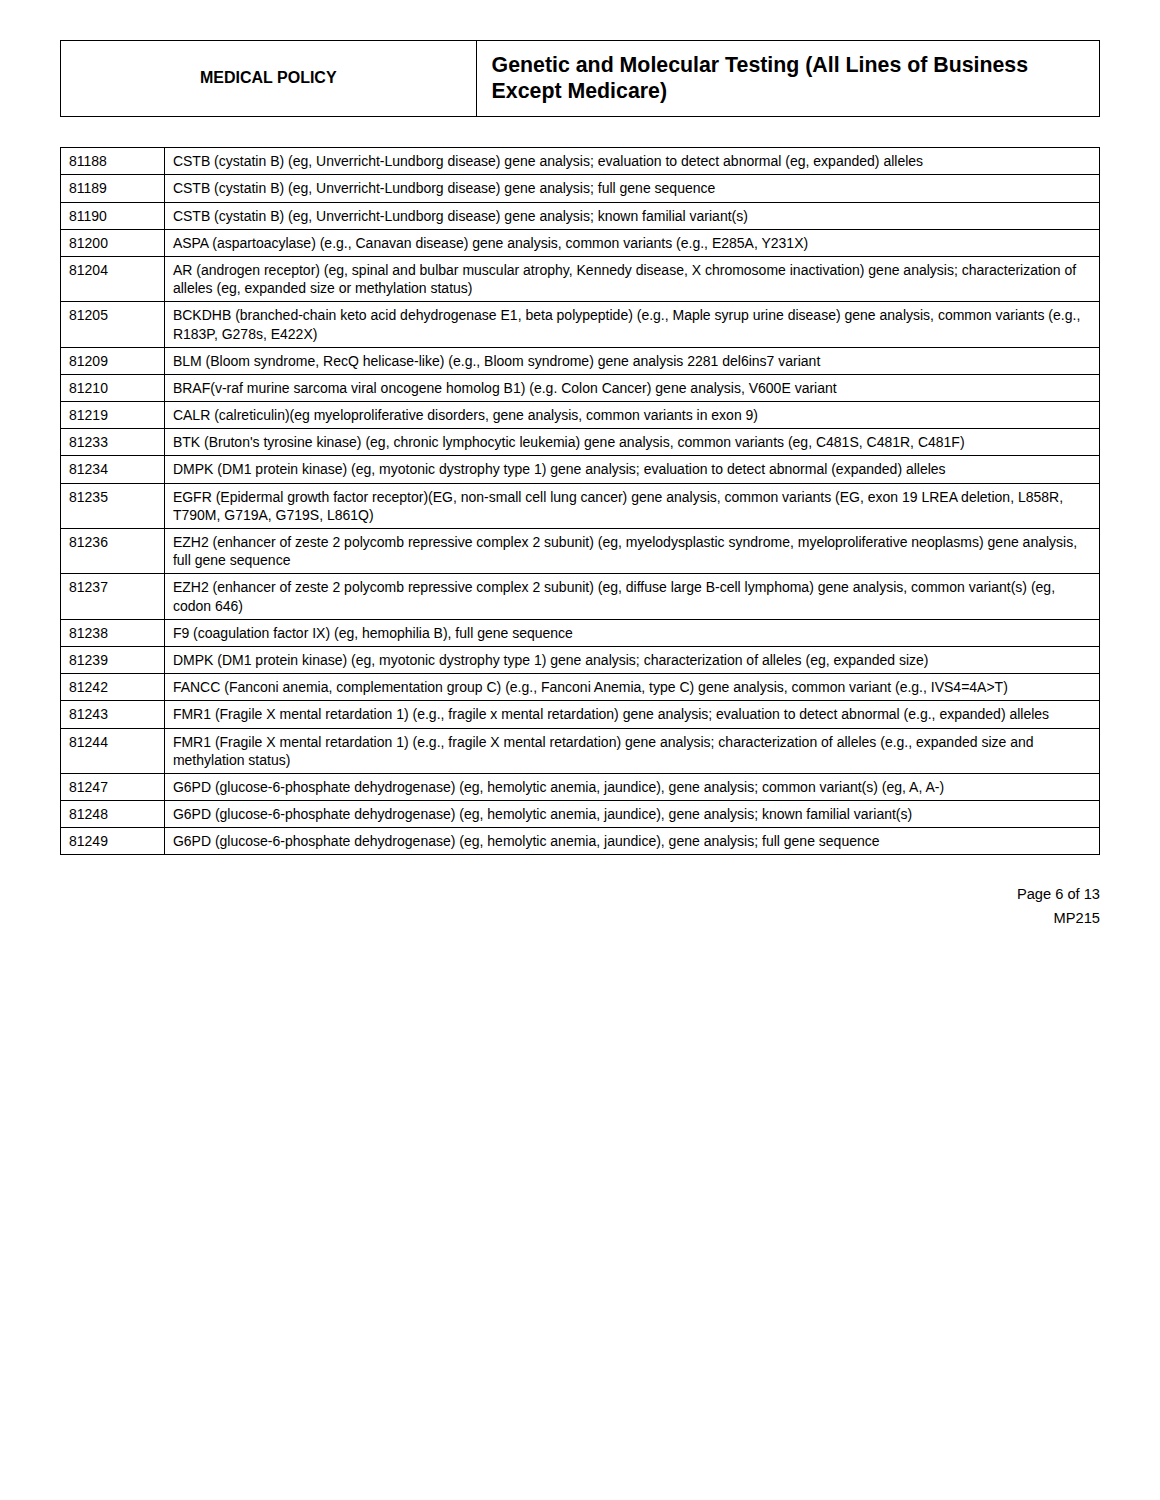| MEDICAL POLICY | Genetic and Molecular Testing (All Lines of Business Except Medicare) |
| 81188 | CSTB (cystatin B) (eg, Unverricht-Lundborg disease) gene analysis; evaluation to detect abnormal (eg, expanded) alleles |
| 81189 | CSTB (cystatin B) (eg, Unverricht-Lundborg disease) gene analysis; full gene sequence |
| 81190 | CSTB (cystatin B) (eg, Unverricht-Lundborg disease) gene analysis; known familial variant(s) |
| 81200 | ASPA (aspartoacylase) (e.g., Canavan disease) gene analysis, common variants (e.g., E285A, Y231X) |
| 81204 | AR (androgen receptor) (eg, spinal and bulbar muscular atrophy, Kennedy disease, X chromosome inactivation) gene analysis; characterization of alleles (eg, expanded size or methylation status) |
| 81205 | BCKDHB (branched-chain keto acid dehydrogenase E1, beta polypeptide) (e.g., Maple syrup urine disease) gene analysis, common variants (e.g., R183P, G278s, E422X) |
| 81209 | BLM (Bloom syndrome, RecQ helicase-like) (e.g., Bloom syndrome) gene analysis 2281 del6ins7 variant |
| 81210 | BRAF(v-raf murine sarcoma viral oncogene homolog B1) (e.g. Colon Cancer) gene analysis, V600E variant |
| 81219 | CALR (calreticulin)(eg myeloproliferative disorders, gene analysis, common variants in exon 9) |
| 81233 | BTK (Bruton's tyrosine kinase) (eg, chronic lymphocytic leukemia) gene analysis, common variants (eg, C481S, C481R, C481F) |
| 81234 | DMPK (DM1 protein kinase) (eg, myotonic dystrophy type 1) gene analysis; evaluation to detect abnormal (expanded) alleles |
| 81235 | EGFR (Epidermal growth factor receptor)(EG, non-small cell lung cancer) gene analysis, common variants (EG, exon 19 LREA deletion, L858R, T790M, G719A, G719S, L861Q) |
| 81236 | EZH2 (enhancer of zeste 2 polycomb repressive complex 2 subunit) (eg, myelodysplastic syndrome, myeloproliferative neoplasms) gene analysis, full gene sequence |
| 81237 | EZH2 (enhancer of zeste 2 polycomb repressive complex 2 subunit) (eg, diffuse large B-cell lymphoma) gene analysis, common variant(s) (eg, codon 646) |
| 81238 | F9 (coagulation factor IX) (eg, hemophilia B), full gene sequence |
| 81239 | DMPK (DM1 protein kinase) (eg, myotonic dystrophy type 1) gene analysis; characterization of alleles (eg, expanded size) |
| 81242 | FANCC (Fanconi anemia, complementation group C) (e.g., Fanconi Anemia, type C) gene analysis, common variant (e.g., IVS4=4A>T) |
| 81243 | FMR1 (Fragile X mental retardation 1) (e.g., fragile x mental retardation) gene analysis; evaluation to detect abnormal (e.g., expanded) alleles |
| 81244 | FMR1 (Fragile X mental retardation 1) (e.g., fragile X mental retardation) gene analysis; characterization of alleles (e.g., expanded size and methylation status) |
| 81247 | G6PD (glucose-6-phosphate dehydrogenase) (eg, hemolytic anemia, jaundice), gene analysis; common variant(s) (eg, A, A-) |
| 81248 | G6PD (glucose-6-phosphate dehydrogenase) (eg, hemolytic anemia, jaundice), gene analysis; known familial variant(s) |
| 81249 | G6PD (glucose-6-phosphate dehydrogenase) (eg, hemolytic anemia, jaundice), gene analysis; full gene sequence |
Page 6 of 13
MP215